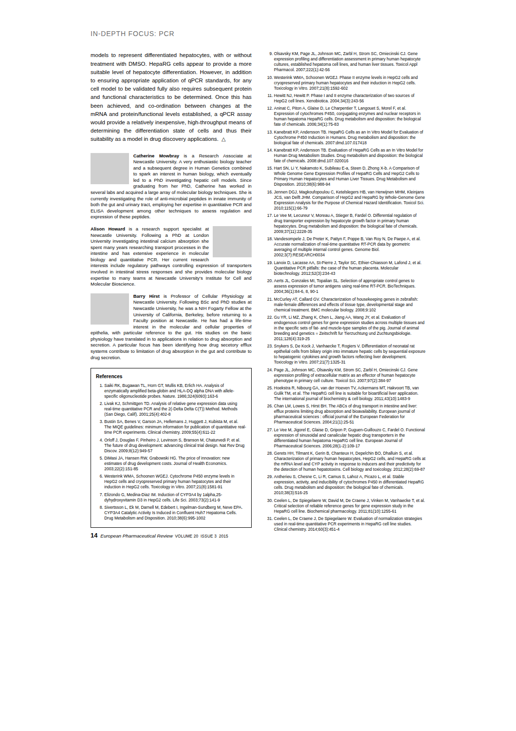In-Depth Focus: PCR
models to represent differentiated hepatocytes, with or without treatment with DMSO. HepaRG cells appear to provide a more suitable level of hepatocyte differentiation. However, in addition to ensuring appropriate application of qPCR standards, for any cell model to be validated fully also requires subsequent protein and functional characteristics to be determined. Once this has been achieved, and co-ordination between changes at the mRNA and protein/functional levels established, a qPCR assay would provide a relatively inexpensive, high-throughput means of determining the differentiation state of cells and thus their suitability as a model in drug discovery applications. △
Catherine Mowbray is a Research Associate at Newcastle University. A very enthusiastic biology teacher and a subsequent degree in Human Genetics combined to spark an interest in human biology, which eventually led to a PhD investigating hepatic cell models. Since graduating from her PhD, Catherine has worked in several labs and acquired a large array of molecular biology techniques. She is currently investigating the role of anti-microbial peptides in innate immunity of both the gut and urinary tract, employing her expertise in quantitative PCR and ELISA development among other techniques to assess regulation and expression of these peptides.
Alison Howard is a research support specialist at Newcastle University. Following a PhD at London University investigating intestinal calcium absorption she spent many years researching transport processes in the intestine and has extensive experience in molecular biology and quantitative PCR. Her current research interests include regulatory pathways controlling expression of transporters involved in intestinal stress responses and she provides molecular biology expertise to many teams at Newcastle University's Institute for Cell and Molecular Bioscience.
Barry Hirst is Professor of Cellular Physiology at Newcastle University. Following BSc and PhD studies at Newcastle University, he was a NIH Fogarty Fellow at the University of California, Berkeley, before returning to a Faculty position at Newcastle. He has had a life-time interest in the molecular and cellular properties of epithelia, with particular reference to the gut. His studies on the basic physiology have translated in to applications in relation to drug absorption and secretion. A particular focus has been identifying how drug secetory efflux systems contribute to limitation of drug absorption in the gut and contribute to drug secretion.
References
Saiki RK, Bugawan TL, Horn GT, Mullis KB, Erlich HA. Analysis of enzymatically amplified beta-globin and HLA-DQ alpha DNA with allele-specific oligonucleotide probes. Nature. 1986;324(6093):163-6
Livak KJ, Schmittgen TD. Analysis of relative gene expression data using real-time quantitative PCR and the 2(-Delta Delta C(T)) Method. Methods (San Diego, Calif). 2001;25(4):402-8
Bustin SA, Benes V, Garson JA, Hellemans J, Huggett J, Kubista M, et al. The MIQE guidelines: minimum information for publication of quantitative real-time PCR experiments. Clinical chemistry. 2009;55(4):611-22
Orloff J, Douglas F, Pinheiro J, Levinson S, Branson M, Chaturvedi P, et al. The future of drug development: advancing clinical trial design. Nat Rev Drug Discov. 2009;8(12):949-57
DiMasi JA, Hansen RW, Grabowski HG. The price of innovation: new estimates of drug development costs. Journal of Health Economics. 2003;22(2):151-85
Westerink WMA, Schoonen WGEJ. Cytochrome P450 enzyme levels in HepG2 cells and cryopreserved primary human hepatocytes and their induction in HepG2 cells. Toxicology in Vitro. 2007;21(8):1581-91
Elizondo G, Medina-Diaz IM. Induction of CYP3A4 by 1alpha,25-dyhydroxyvitamin D3 in HepG2 cells. Life Sci. 2003;73(2):141-9
Sivertsson L, Ek M, Darnell M, Edebert I, Ingelman-Sundberg M, Neve EPA. CYP3A4 Catalytic Activity Is Induced in Confluent Huh7 Hepatoma Cells. Drug Metabolism and Disposition. 2010;38(6):995-1002
Olsavsky KM, Page JL, Johnson MC, Zarbl H, Strom SC, Omiecinski CJ. Gene expression profiling and differentiation assessment in primary human hepatocyte cultures, established hepatoma cell lines, and human liver tissues. Toxicol Appl Pharmacol. 2007;222(1):42-56
Westerink WMA, Schoonen WGEJ. Phase II enzyme levels in HepG2 cells and cryopreserved primary human hepatocytes and their induction in HepG2 cells. Toxicology in Vitro. 2007;21(8):1592-602
Hewitt NJ, Hewitt P. Phase I and II enzyme characterization of two sources of HepG2 cell lines. Xenobiotica. 2004;34(3):243-56
Aninat C, Piton A, Glaise D, Le Charpentier T, Langouet S, Morel F, et al. Expression of cytochromes P450, conjugating enzymes and nuclear receptors in human hepatoma HepaRG cells. Drug metabolism and disposition: the biological fate of chemicals. 2006;34(1):75-83
Kanebratt KP, Andersson TB. HepaRG Cells as an In Vitro Model for Evaluation of Cytochrome P450 Induction in Humans. Drug metabolism and disposition: the biological fate of chemicals. 2007:dmd.107.017418
Kanebratt KP, Andersson TB. Evaluation of HepaRG Cells as an In Vitro Model for Human Drug Metabolism Studies. Drug metabolism and disposition: the biological fate of chemicals. 2008:dmd.107.020016
Hart SN, Li Y, Nakamoto K, Subileau E-a, Steen D, Zhong X-b. A Comparison of Whole Genome Gene Expression Profiles of HepaRG Cells and HepG2 Cells to Primary Human Hepatocytes and Human Liver Tissues. Drug Metabolism and Disposition. 2010;38(6):988-94
Jennen DGJ, Magkoufopoulou C, Ketelslegers HB, van Herwijnen MHM, Kleinjans JCS, van Delft JHM. Comparison of HepG2 and HepaRG by Whole-Genome Gene Expression Analysis for the Purpose of Chemical Hazard Identification. Toxicol Sci. 2010;115(1):66-79
Le Vee M, Lecureur V, Moreau A, Stieger B, Fardel O. Differential regulation of drug transporter expression by hepatocyte growth factor in primary human hepatocytes. Drug metabolism and disposition: the biological fate of chemicals. 2009;37(11):2228-35
Vandesompele J, De Preter K, Pattyn F, Poppe B, Van Roy N, De Paepe A, et al. Accurate normalization of real-time quantitative RT-PCR data by geometric averaging of multiple internal control genes. Genome Biol. 2002;3(7):RESEARCH0034
Lanoix D, Lacasse AA, St-Pierre J, Taylor SC, Ethier-Chiasson M, Lafond J, et al. Quantitative PCR pitfalls: the case of the human placenta. Molecular biotechnology. 2012;52(3):234-43
Aerts JL, Gonzales MI, Topalian SL. Selection of appropriate control genes to assess expression of tumor antigens using real-time RT-PCR. BioTechniques. 2004;36(1):84-6, 8, 90-1
McCurley AT, Callard GV. Characterization of housekeeping genes in zebrafish: male-female differences and effects of tissue type, developmental stage and chemical treatment. BMC molecular biology. 2008;9:102
Gu YR, Li MZ, Zhang K, Chen L, Jiang AA, Wang JY, et al. Evaluation of endogenous control genes for gene expression studies across multiple tissues and in the specific sets of fat- and muscle-type samples of the pig. Journal of animal breeding and genetics = Zeitschrift fur Tierzuchtung und Zuchtungsbiologie. 2011;128(4):319-25
Snykers S, De Kock J, Vanhaecke T, Rogiers V. Differentiation of neonatal rat epithelial cells from biliary origin into immature hepatic cells by sequential exposure to hepatogenic cytokines and growth factors reflecting liver development. Toxicology in Vitro. 2007;21(7):1325-31
Page JL, Johnson MC, Olsavsky KM, Strom SC, Zarbl H, Omiecinski CJ. Gene expression profiling of extracellular matrix as an effector of human hepatocyte phenotype in primary cell culture. Toxicol Sci. 2007;97(2):384-97
Hoekstra R, Nibourg GA, van der Hoeven TV, Ackermans MT, Hakvoort TB, van Gulik TM, et al. The HepaRG cell line is suitable for bioartificial liver application. The international journal of biochemistry & cell biology. 2011;43(10):1483-9
Chan LM, Lowes S, Hirst BH. The ABCs of drug transport in intestine and liver: efflux proteins limiting drug absorption and bioavailability. European journal of pharmaceutical sciences : official journal of the European Federation for Pharmaceutical Sciences. 2004;21(1):25-51
Le Vee M, Jigorel E, Glaise D, Gripon P, Guguen-Guillouzo C, Fardel O. Functional expression of sinusoidal and canalicular hepatic drug transporters in the differentiated human hepatoma HepaRG cell line. European Journal of Pharmaceutical Sciences. 2006;28(1-2):109-17
Gerets HH, Tilmant K, Gerin B, Chanteux H, Depelchin BO, Dhalluin S, et al. Characterization of primary human hepatocytes, HepG2 cells, and HepaRG cells at the mRNA level and CYP activity in response to inducers and their predictivity for the detection of human hepatotoxins. Cell biology and toxicology. 2012;28(2):69-87
Antherieu S, Chesne C, Li R, Camus S, Lahoz A, Picazo L, et al. Stable expression, activity, and inducibility of cytochromes P450 in differentiated HepaRG cells. Drug metabolism and disposition: the biological fate of chemicals. 2010;38(3):516-25
Ceelen L, De Spiegelaere W, David M, De Craene J, Vinken M, Vanhaecke T, et al. Critical selection of reliable reference genes for gene expression study in the HepaRG cell line. Biochemical pharmacology. 2011;81(10):1255-61
Ceelen L, De Craene J, De Spiegelaere W. Evaluation of normalization strategies used in real-time quantitative PCR experiments in HepaRG cell line studies. Clinical chemistry. 2014;60(3):451-4
14 European Pharmaceutical Review VOLUME 20 ISSUE 3 2015